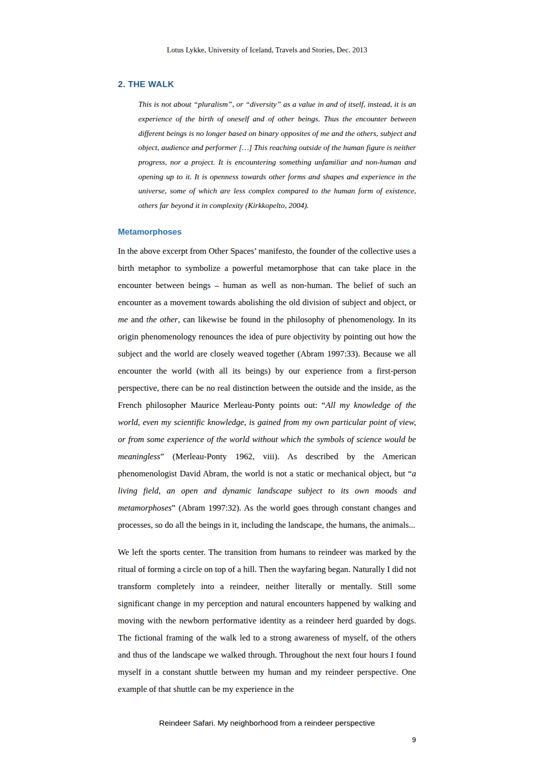Lotus Lykke, University of Iceland, Travels and Stories, Dec. 2013
2. THE WALK
This is not about “pluralism”, or “diversity” as a value in and of itself, instead, it is an experience of the birth of oneself and of other beings. Thus the encounter between different beings is no longer based on binary opposites of me and the others, subject and object, audience and performer […] This reaching outside of the human figure is neither progress, nor a project. It is encountering something unfamiliar and non-human and opening up to it. It is openness towards other forms and shapes and experience in the universe, some of which are less complex compared to the human form of existence, others far beyond it in complexity (Kirkkopelto, 2004).
Metamorphoses
In the above excerpt from Other Spaces’ manifesto, the founder of the collective uses a birth metaphor to symbolize a powerful metamorphose that can take place in the encounter between beings – human as well as non-human. The belief of such an encounter as a movement towards abolishing the old division of subject and object, or me and the other, can likewise be found in the philosophy of phenomenology. In its origin phenomenology renounces the idea of pure objectivity by pointing out how the subject and the world are closely weaved together (Abram 1997:33). Because we all encounter the world (with all its beings) by our experience from a first-person perspective, there can be no real distinction between the outside and the inside, as the French philosopher Maurice Merleau-Ponty points out: “All my knowledge of the world, even my scientific knowledge, is gained from my own particular point of view, or from some experience of the world without which the symbols of science would be meaningless” (Merleau-Ponty 1962, viii). As described by the American phenomenologist David Abram, the world is not a static or mechanical object, but “a living field, an open and dynamic landscape subject to its own moods and metamorphoses” (Abram 1997:32). As the world goes through constant changes and processes, so do all the beings in it, including the landscape, the humans, the animals...
We left the sports center. The transition from humans to reindeer was marked by the ritual of forming a circle on top of a hill. Then the wayfaring began. Naturally I did not transform completely into a reindeer, neither literally or mentally. Still some significant change in my perception and natural encounters happened by walking and moving with the newborn performative identity as a reindeer herd guarded by dogs. The fictional framing of the walk led to a strong awareness of myself, of the others and thus of the landscape we walked through. Throughout the next four hours I found myself in a constant shuttle between my human and my reindeer perspective. One example of that shuttle can be my experience in the
Reindeer Safari. My neighborhood from a reindeer perspective
9